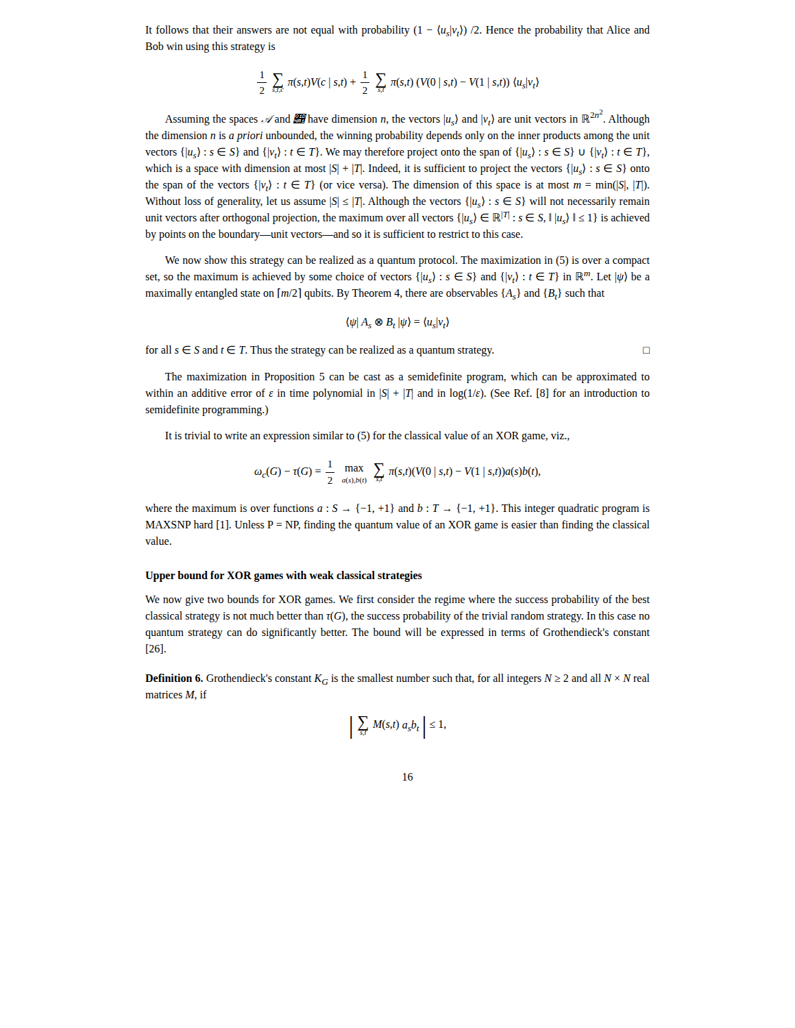It follows that their answers are not equal with probability (1 − ⟨us|vt⟩) /2. Hence the probability that Alice and Bob win using this strategy is
12 ∑s,t,c π(s,t)V(c | s,t) + 12 ∑s,t π(s,t) (V(0 | s,t) − V(1 | s,t)) ⟨us|vt⟩
Assuming the spaces 𝒜 and 𝒡 have dimension n, the vectors |us⟩ and |vt⟩ are unit vectors in ℝ2n2. Although the dimension n is a priori unbounded, the winning probability depends only on the inner products among the unit vectors {|us⟩ : s ∈ S} and {|vt⟩ : t ∈ T}. We may therefore project onto the span of {|us⟩ : s ∈ S} ∪ {|vt⟩ : t ∈ T}, which is a space with dimension at most |S| + |T|. Indeed, it is sufficient to project the vectors {|us⟩ : s ∈ S} onto the span of the vectors {|vt⟩ : t ∈ T} (or vice versa). The dimension of this space is at most m = min(|S|, |T|). Without loss of generality, let us assume |S| ≤ |T|. Although the vectors {|us⟩ : s ∈ S} will not necessarily remain unit vectors after orthogonal projection, the maximum over all vectors {|us⟩ ∈ ℝ|T| : s ∈ S, ‖ |us⟩ ‖ ≤ 1} is achieved by points on the boundary—unit vectors—and so it is sufficient to restrict to this case.
We now show this strategy can be realized as a quantum protocol. The maximization in (5) is over a compact set, so the maximum is achieved by some choice of vectors {|us⟩ : s ∈ S} and {|vt⟩ : t ∈ T} in ℝm. Let |ψ⟩ be a maximally entangled state on ⌈m/2⌉ qubits. By Theorem 4, there are observables {As} and {Bt} such that
⟨ψ| As ⊗ Bt |ψ⟩ = ⟨us|vt⟩
for all s ∈ S and t ∈ T. Thus the strategy can be realized as a quantum strategy. □
The maximization in Proposition 5 can be cast as a semidefinite program, which can be approximated to within an additive error of ε in time polynomial in |S| + |T| and in log(1/ε). (See Ref. [8] for an introduction to semidefinite programming.)
It is trivial to write an expression similar to (5) for the classical value of an XOR game, viz.,
ωc(G) − τ(G) = 12 max a(s),b(t) ∑s,t π(s,t)(V(0 | s,t) − V(1 | s,t))a(s)b(t),
where the maximum is over functions a : S → {−1, +1} and b : T → {−1, +1}. This integer quadratic program is MAXSNP hard [1]. Unless P = NP, finding the quantum value of an XOR game is easier than finding the classical value.
Upper bound for XOR games with weak classical strategies
We now give two bounds for XOR games. We first consider the regime where the success probability of the best classical strategy is not much better than τ(G), the success probability of the trivial random strategy. In this case no quantum strategy can do significantly better. The bound will be expressed in terms of Grothendieck's constant [26].
Definition 6. Grothendieck's constant KG is the smallest number such that, for all integers N ≥ 2 and all N × N real matrices M, if
| ∑s,t M(s,t) asbt | ≤ 1,
16